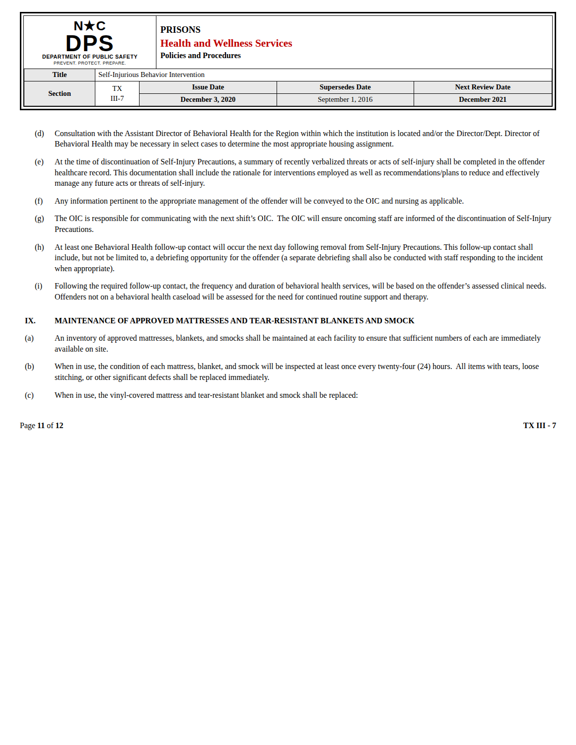| N★C DPS DEPARTMENT OF PUBLIC SAFETY PREVENT. PROTECT. PREPARE. | PRISONS Health and Wellness Services Policies and Procedures |
| Title | Self-Injurious Behavior Intervention |
| Section | TX III-7 | Issue Date | Supersedes Date | Next Review Date |
| December 3, 2020 | September 1, 2016 | December 2021 |
(d)
Consultation with the Assistant Director of Behavioral Health for the Region within which the institution is located and/or the Director/Dept. Director of Behavioral Health may be necessary in select cases to determine the most appropriate housing assignment.
(e)
At the time of discontinuation of Self-Injury Precautions, a summary of recently verbalized threats or acts of self-injury shall be completed in the offender healthcare record. This documentation shall include the rationale for interventions employed as well as recommendations/plans to reduce and effectively manage any future acts or threats of self-injury.
(f)
Any information pertinent to the appropriate management of the offender will be conveyed to the OIC and nursing as applicable.
(g)
The OIC is responsible for communicating with the next shift’s OIC. The OIC will ensure oncoming staff are informed of the discontinuation of Self-Injury Precautions.
(h)
At least one Behavioral Health follow-up contact will occur the next day following removal from Self-Injury Precautions. This follow-up contact shall include, but not be limited to, a debriefing opportunity for the offender (a separate debriefing shall also be conducted with staff responding to the incident when appropriate).
(i)
Following the required follow-up contact, the frequency and duration of behavioral health services, will be based on the offender’s assessed clinical needs. Offenders not on a behavioral health caseload will be assessed for the need for continued routine support and therapy.
IX.
MAINTENANCE OF APPROVED MATTRESSES AND TEAR-RESISTANT BLANKETS AND SMOCK
(a)
An inventory of approved mattresses, blankets, and smocks shall be maintained at each facility to ensure that sufficient numbers of each are immediately available on site.
(b)
When in use, the condition of each mattress, blanket, and smock will be inspected at least once every twenty-four (24) hours. All items with tears, loose stitching, or other significant defects shall be replaced immediately.
(c)
When in use, the vinyl-covered mattress and tear-resistant blanket and smock shall be replaced:
Page 11 of 12
TX III - 7